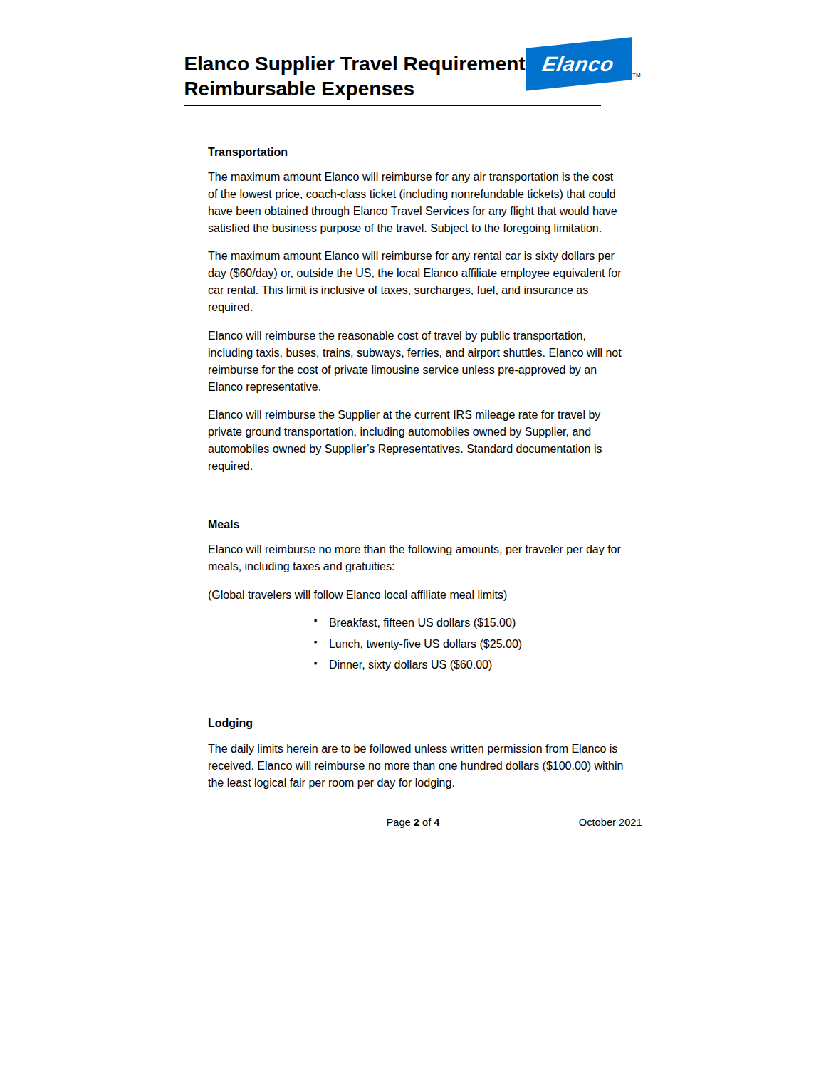Elanco TM
Elanco Supplier Travel Requirements
Reimbursable Expenses
Transportation
The maximum amount Elanco will reimburse for any air transportation is the cost of the lowest price, coach-class ticket (including nonrefundable tickets) that could have been obtained through Elanco Travel Services for any flight that would have satisfied the business purpose of the travel. Subject to the foregoing limitation.
The maximum amount Elanco will reimburse for any rental car is sixty dollars per day ($60/day) or, outside the US, the local Elanco affiliate employee equivalent for car rental. This limit is inclusive of taxes, surcharges, fuel, and insurance as required.
Elanco will reimburse the reasonable cost of travel by public transportation, including taxis, buses, trains, subways, ferries, and airport shuttles. Elanco will not reimburse for the cost of private limousine service unless pre-approved by an Elanco representative.
Elanco will reimburse the Supplier at the current IRS mileage rate for travel by private ground transportation, including automobiles owned by Supplier, and automobiles owned by Supplier’s Representatives. Standard documentation is required.
Meals
Elanco will reimburse no more than the following amounts, per traveler per day for meals, including taxes and gratuities:
(Global travelers will follow Elanco local affiliate meal limits)
Breakfast, fifteen US dollars ($15.00)
Lunch, twenty-five US dollars ($25.00)
Dinner, sixty dollars US ($60.00)
Lodging
The daily limits herein are to be followed unless written permission from Elanco is received. Elanco will reimburse no more than one hundred dollars ($100.00) within the least logical fair per room per day for lodging.
Page 2 of 4
October 2021